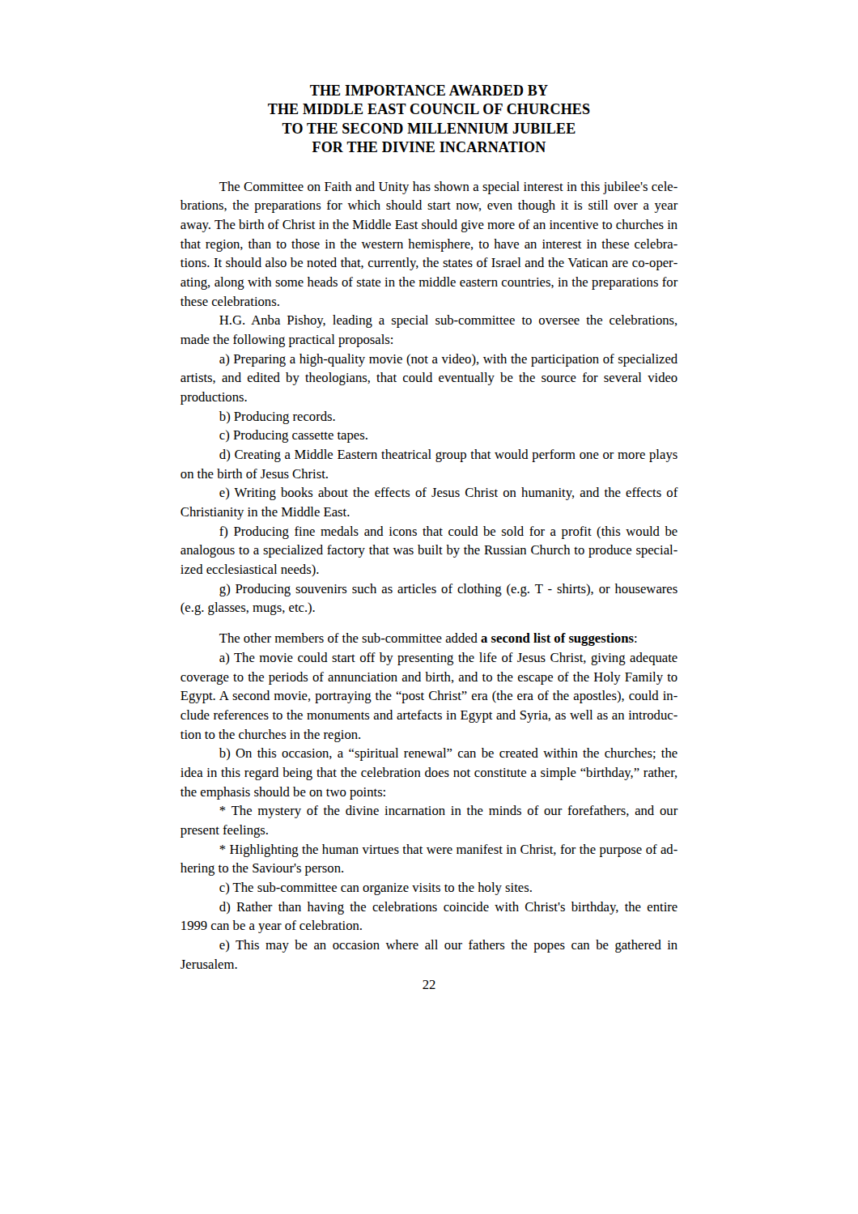The Importance Awarded by
the Middle East Council of Churches
to the Second Millennium Jubilee
for the Divine Incarnation
The Committee on Faith and Unity has shown a special interest in this jubilee's celebrations, the preparations for which should start now, even though it is still over a year away. The birth of Christ in the Middle East should give more of an incentive to churches in that region, than to those in the western hemisphere, to have an interest in these celebrations. It should also be noted that, currently, the states of Israel and the Vatican are co-operating, along with some heads of state in the middle eastern countries, in the preparations for these celebrations.
H.G. Anba Pishoy, leading a special sub-committee to oversee the celebrations, made the following practical proposals:
a) Preparing a high-quality movie (not a video), with the participation of specialized artists, and edited by theologians, that could eventually be the source for several video productions.
b) Producing records.
c) Producing cassette tapes.
d) Creating a Middle Eastern theatrical group that would perform one or more plays on the birth of Jesus Christ.
e) Writing books about the effects of Jesus Christ on humanity, and the effects of Christianity in the Middle East.
f) Producing fine medals and icons that could be sold for a profit (this would be analogous to a specialized factory that was built by the Russian Church to produce specialized ecclesiastical needs).
g) Producing souvenirs such as articles of clothing (e.g. T - shirts), or housewares (e.g. glasses, mugs, etc.).
The other members of the sub-committee added a second list of suggestions:
a) The movie could start off by presenting the life of Jesus Christ, giving adequate coverage to the periods of annunciation and birth, and to the escape of the Holy Family to Egypt. A second movie, portraying the “post Christ” era (the era of the apostles), could include references to the monuments and artefacts in Egypt and Syria, as well as an introduction to the churches in the region.
b) On this occasion, a “spiritual renewal” can be created within the churches; the idea in this regard being that the celebration does not constitute a simple “birthday,” rather, the emphasis should be on two points:
* The mystery of the divine incarnation in the minds of our forefathers, and our present feelings.
* Highlighting the human virtues that were manifest in Christ, for the purpose of adhering to the Saviour's person.
c) The sub-committee can organize visits to the holy sites.
d) Rather than having the celebrations coincide with Christ's birthday, the entire 1999 can be a year of celebration.
e) This may be an occasion where all our fathers the popes can be gathered in Jerusalem.
22